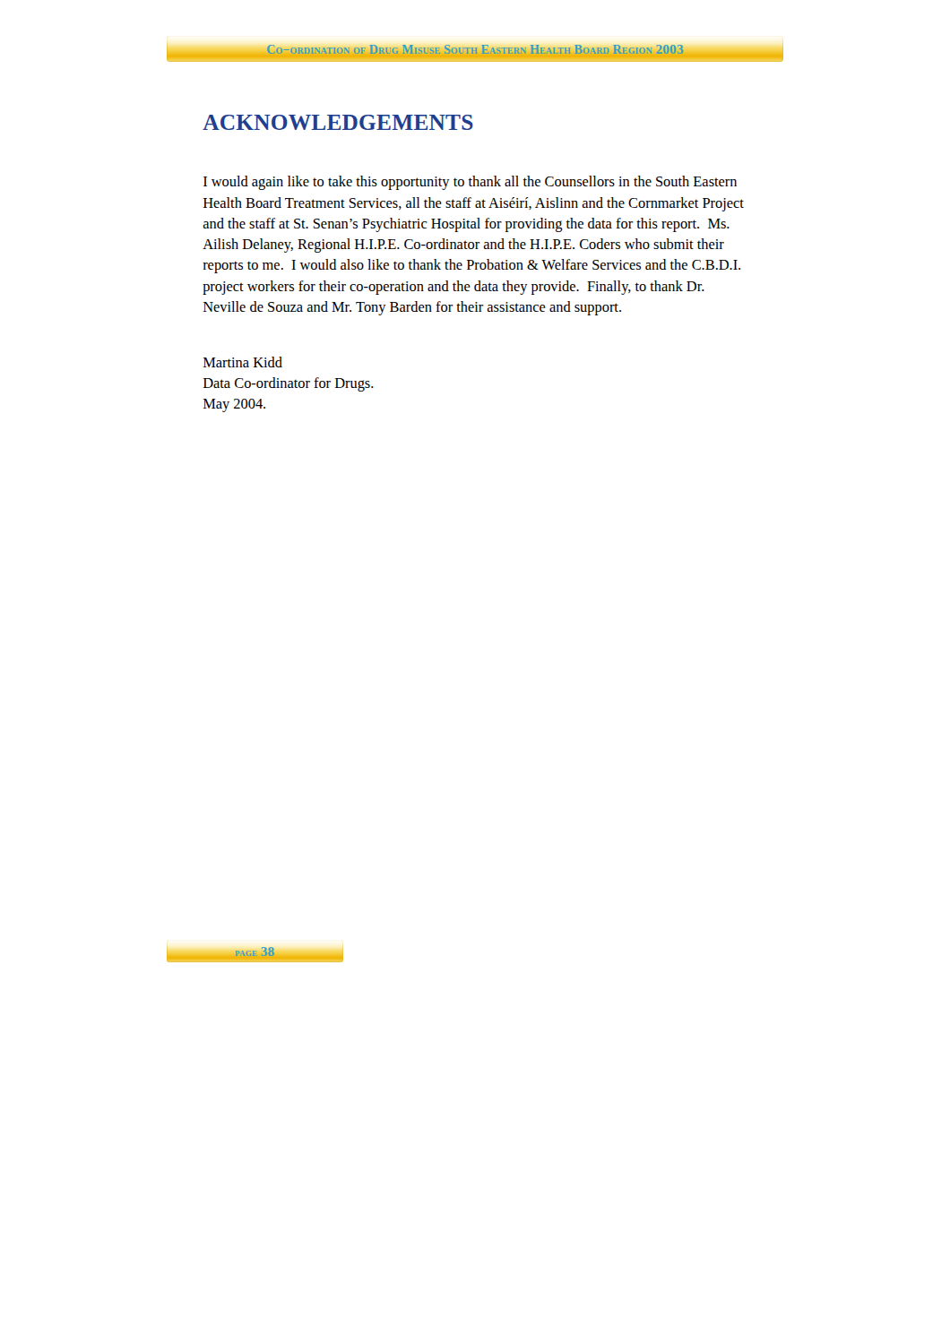Co−ordination of Drug Misuse South Eastern Health Board Region 2003
ACKNOWLEDGEMENTS
I would again like to take this opportunity to thank all the Counsellors in the South Eastern Health Board Treatment Services, all the staff at Aiséirí, Aislinn and the Cornmarket Project and the staff at St. Senan’s Psychiatric Hospital for providing the data for this report. Ms. Ailish Delaney, Regional H.I.P.E. Co-ordinator and the H.I.P.E. Coders who submit their reports to me. I would also like to thank the Probation & Welfare Services and the C.B.D.I. project workers for their co-operation and the data they provide. Finally, to thank Dr. Neville de Souza and Mr. Tony Barden for their assistance and support.
Martina Kidd
Data Co-ordinator for Drugs.
May 2004.
page 38